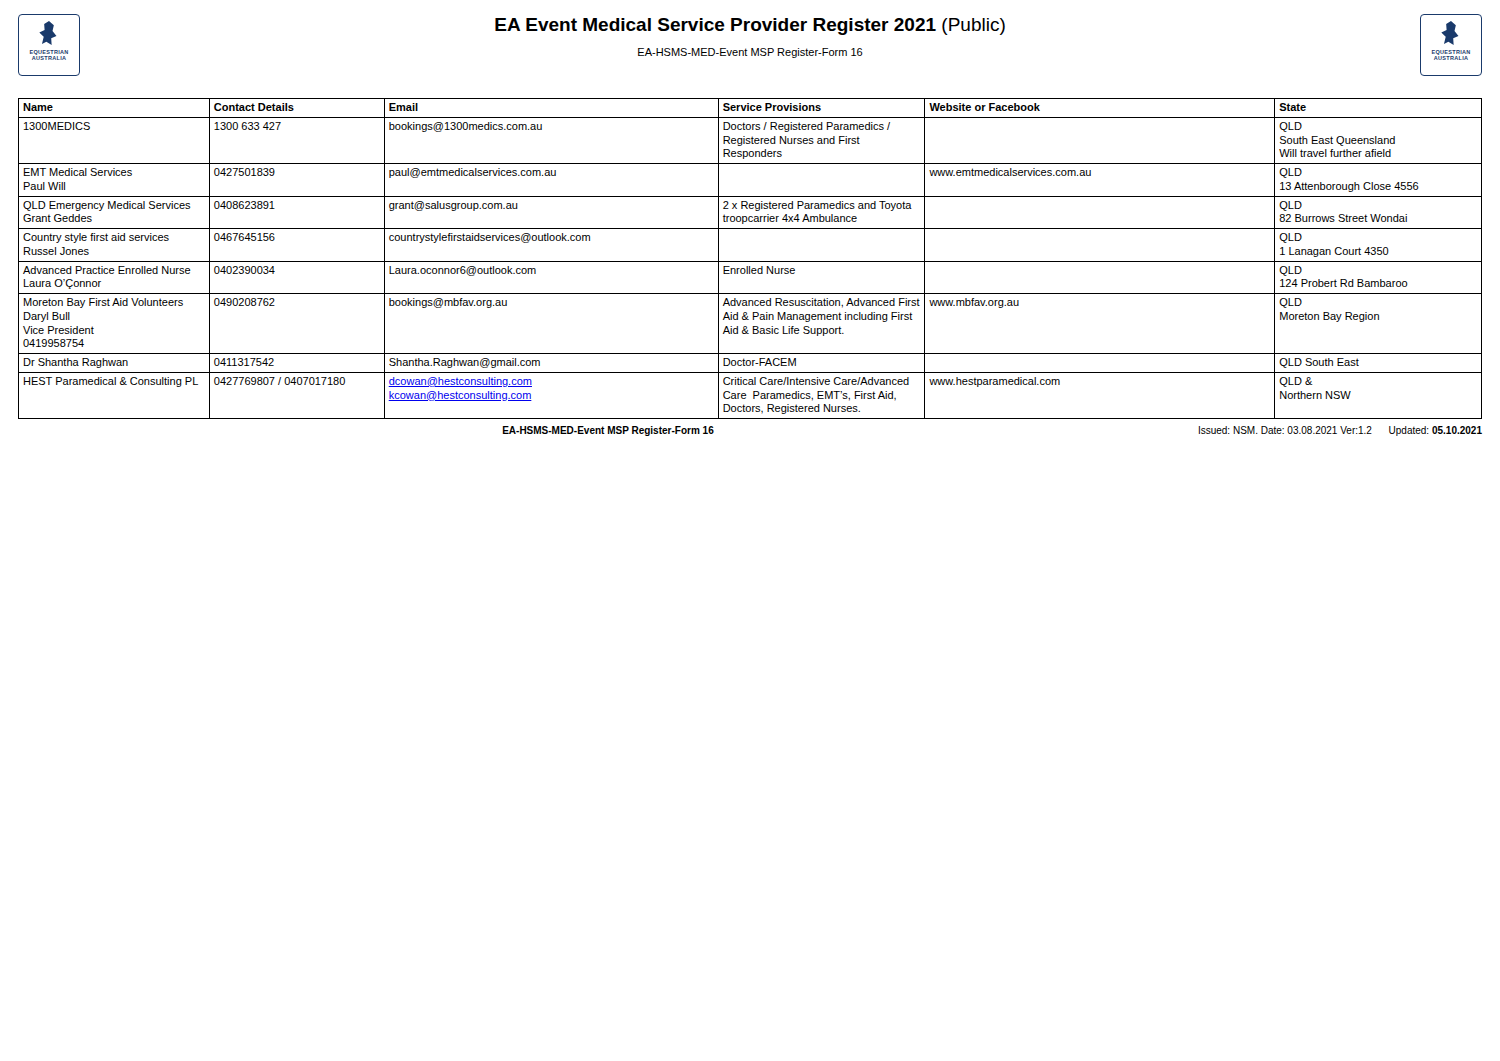EQUESTRIAN
AUSTRALIA
EQUESTRIAN
AUSTRALIA
EA Event Medical Service Provider Register 2021 (Public)
EA-HSMS-MED-Event MSP Register-Form 16
| Name | Contact Details | Email | Service Provisions | Website or Facebook | State |
| --- | --- | --- | --- | --- | --- |
| 1300MEDICS | 1300 633 427 | bookings@1300medics.com.au | Doctors / Registered Paramedics / Registered Nurses and First Responders | | QLD South East Queensland Will travel further afield |
| EMT Medical Services Paul Will | 0427501839 | paul@emtmedicalservices.com.au | | www.emtmedicalservices.com.au | QLD 13 Attenborough Close 4556 |
| QLD Emergency Medical Services Grant Geddes | 0408623891 | grant@salusgroup.com.au | 2 x Registered Paramedics and Toyota troopcarrier 4x4 Ambulance | | QLD 82 Burrows Street Wondai |
| Country style first aid services Russel Jones | 0467645156 | countrystylefirstaidservices@outlook.com | | | QLD 1 Lanagan Court 4350 |
| Advanced Practice Enrolled Nurse Laura O’Çonnor | 0402390034 | Laura.oconnor6@outlook.com | Enrolled Nurse | | QLD 124 Probert Rd Bambaroo |
| Moreton Bay First Aid Volunteers Daryl Bull Vice President 0419958754 | 0490208762 | bookings@mbfav.org.au | Advanced Resuscitation, Advanced First Aid & Pain Management including First Aid & Basic Life Support. | www.mbfav.org.au | QLD Moreton Bay Region |
| Dr Shantha Raghwan | 0411317542 | Shantha.Raghwan@gmail.com | Doctor-FACEM | | QLD South East |
| HEST Paramedical & Consulting PL | 0427769807 / 0407017180 | dcowan@hestconsulting.com kcowan@hestconsulting.com | Critical Care/Intensive Care/Advanced Care Paramedics, EMT’s, First Aid, Doctors, Registered Nurses. | www.hestparamedical.com | QLD & Northern NSW |
EA-HSMS-MED-Event MSP Register-Form 16
Issued: NSM. Date: 03.08.2021 Ver:1.2 Updated: 05.10.2021